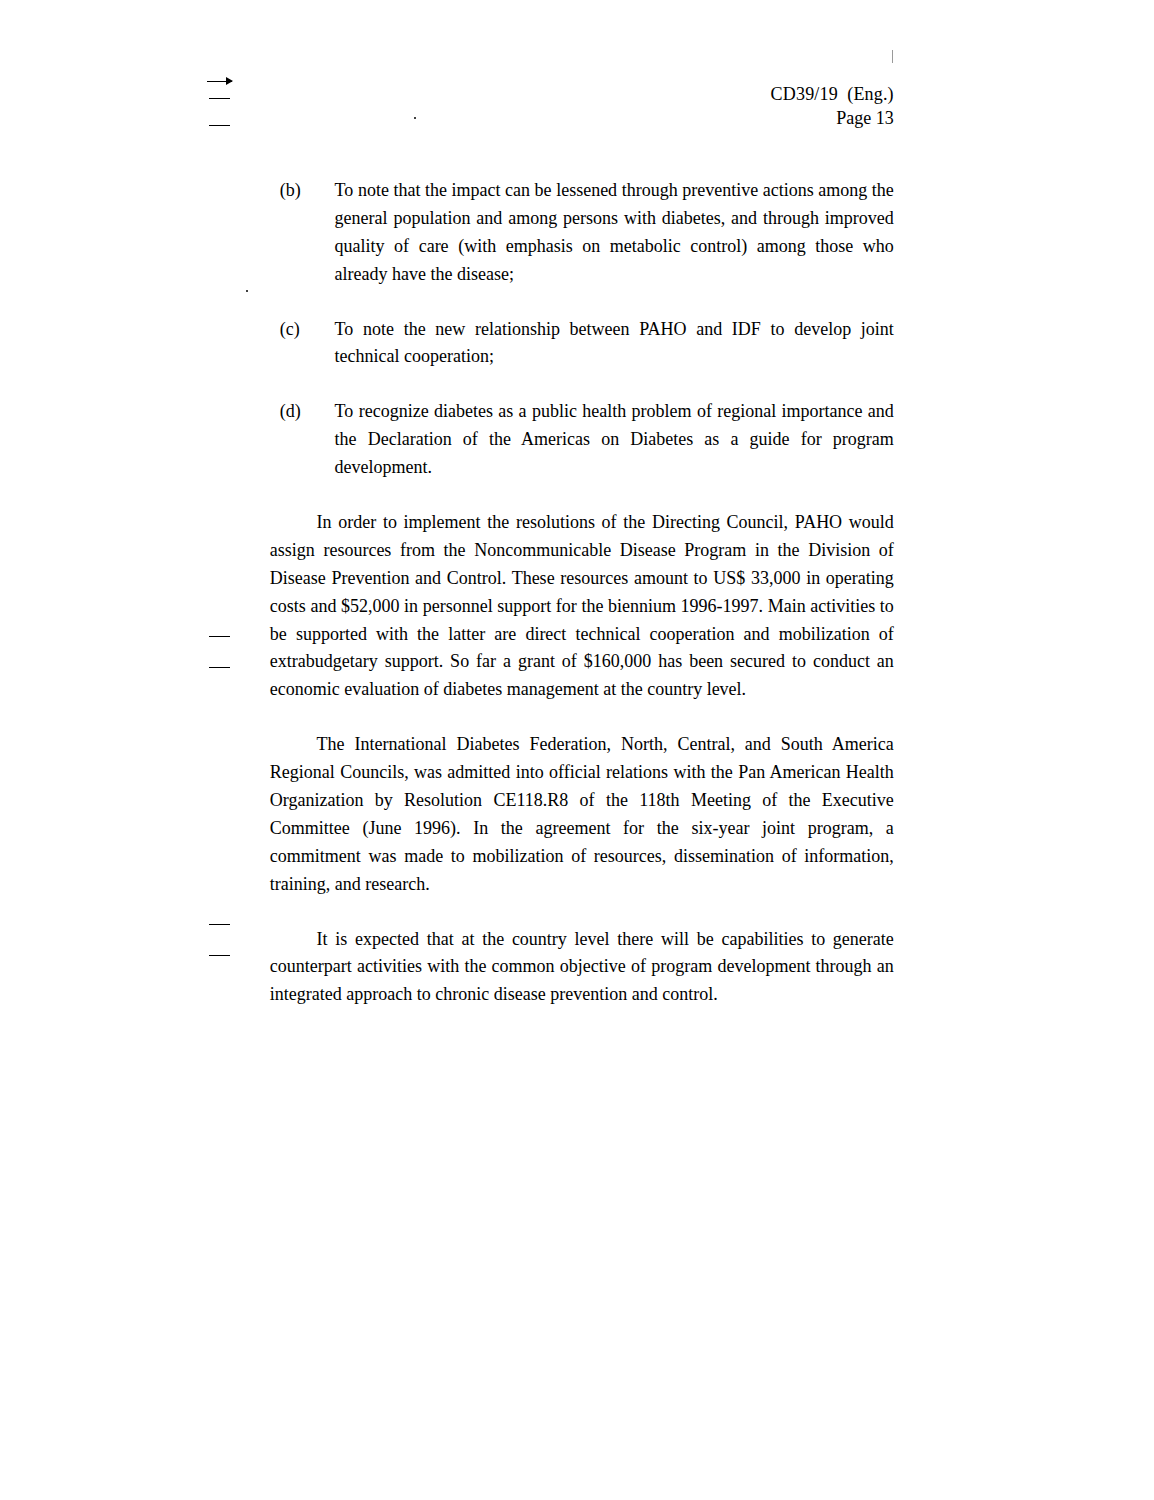CD39/19 (Eng.) Page 13
(b) To note that the impact can be lessened through preventive actions among the general population and among persons with diabetes, and through improved quality of care (with emphasis on metabolic control) among those who already have the disease;
(c) To note the new relationship between PAHO and IDF to develop joint technical cooperation;
(d) To recognize diabetes as a public health problem of regional importance and the Declaration of the Americas on Diabetes as a guide for program development.
In order to implement the resolutions of the Directing Council, PAHO would assign resources from the Noncommunicable Disease Program in the Division of Disease Prevention and Control. These resources amount to US$ 33,000 in operating costs and $52,000 in personnel support for the biennium 1996-1997. Main activities to be supported with the latter are direct technical cooperation and mobilization of extrabudgetary support. So far a grant of $160,000 has been secured to conduct an economic evaluation of diabetes management at the country level.
The International Diabetes Federation, North, Central, and South America Regional Councils, was admitted into official relations with the Pan American Health Organization by Resolution CE118.R8 of the 118th Meeting of the Executive Committee (June 1996). In the agreement for the six-year joint program, a commitment was made to mobilization of resources, dissemination of information, training, and research.
It is expected that at the country level there will be capabilities to generate counterpart activities with the common objective of program development through an integrated approach to chronic disease prevention and control.